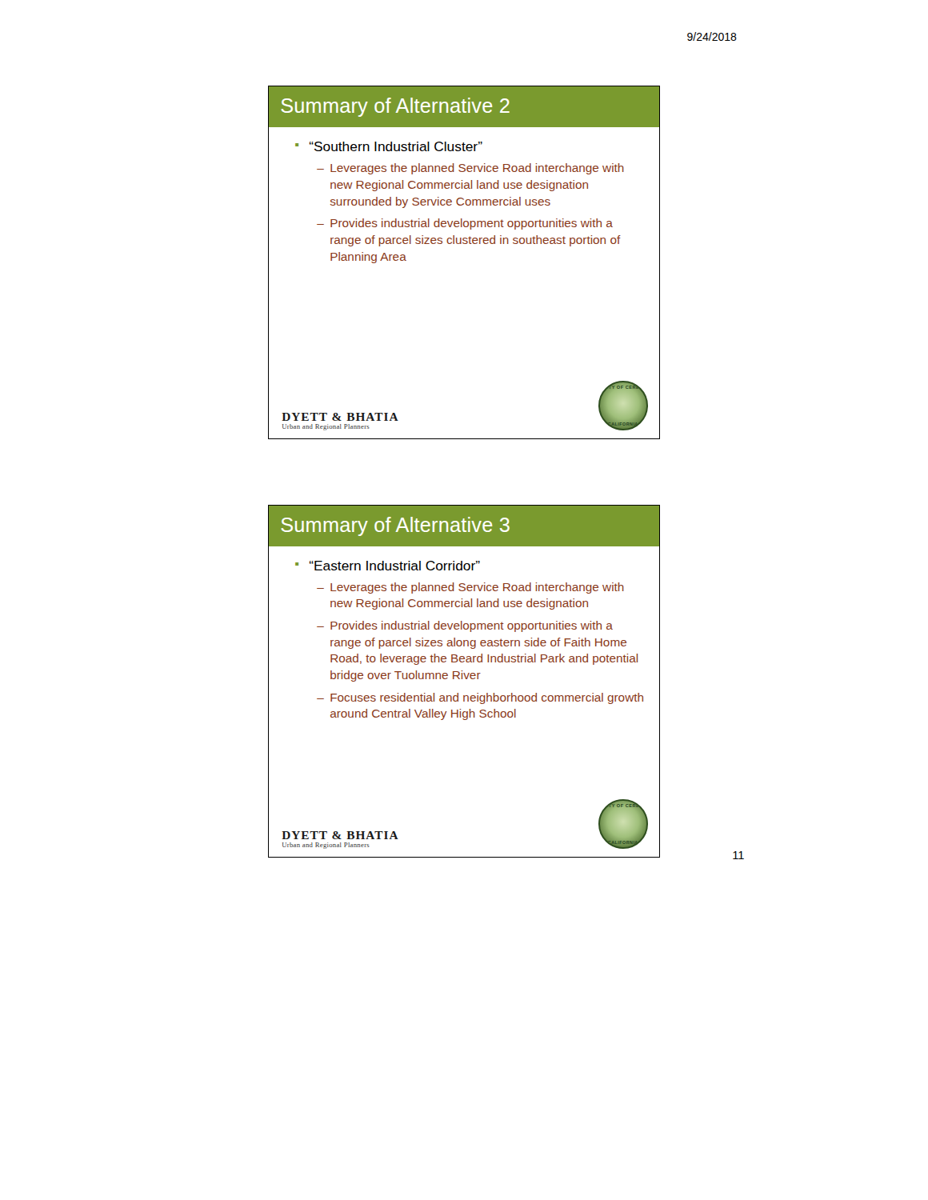9/24/2018
Summary of Alternative 2
“Southern Industrial Cluster”
Leverages the planned Service Road interchange with new Regional Commercial land use designation surrounded by Service Commercial uses
Provides industrial development opportunities with a range of parcel sizes clustered in southeast portion of Planning Area
DYETT & BHATIA
Urban and Regional Planners
Summary of Alternative 3
“Eastern Industrial Corridor”
Leverages the planned Service Road interchange with new Regional Commercial land use designation
Provides industrial development opportunities with a range of parcel sizes along eastern side of Faith Home Road, to leverage the Beard Industrial Park and potential bridge over Tuolumne River
Focuses residential and neighborhood commercial growth around Central Valley High School
DYETT & BHATIA
Urban and Regional Planners
11